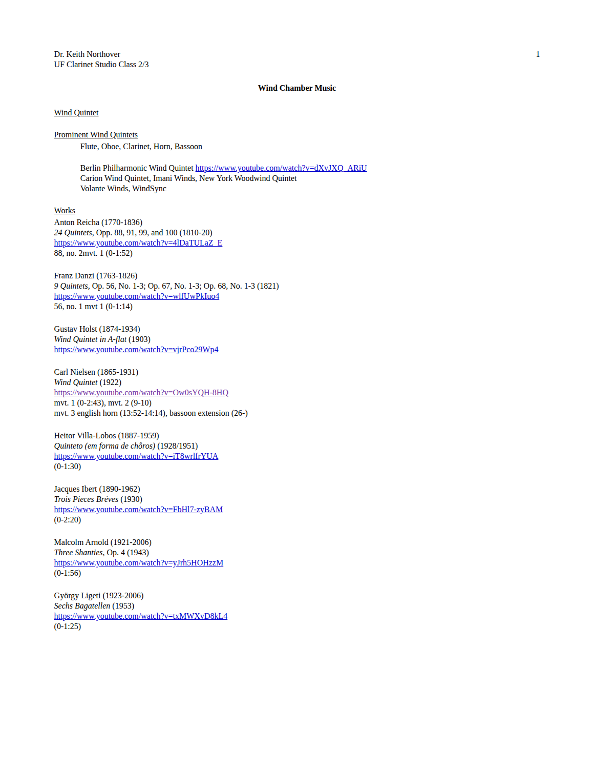Dr. Keith Northover
UF Clarinet Studio Class 2/3
1
Wind Chamber Music
Wind Quintet
Prominent Wind Quintets
Flute, Oboe, Clarinet, Horn, Bassoon
Berlin Philharmonic Wind Quintet https://www.youtube.com/watch?v=dXvJXQ_ARiU
Carion Wind Quintet, Imani Winds, New York Woodwind Quintet
Volante Winds, WindSync
Works
Anton Reicha (1770-1836)
24 Quintets, Opp. 88, 91, 99, and 100 (1810-20)
https://www.youtube.com/watch?v=4lDaTULaZ_E
88, no. 2mvt. 1 (0-1:52)
Franz Danzi (1763-1826)
9 Quintets, Op. 56, No. 1-3; Op. 67, No. 1-3; Op. 68, No. 1-3 (1821)
https://www.youtube.com/watch?v=wlfUwPkIuo4
56, no. 1 mvt 1 (0-1:14)
Gustav Holst (1874-1934)
Wind Quintet in A-flat (1903)
https://www.youtube.com/watch?v=vjrPco29Wp4
Carl Nielsen (1865-1931)
Wind Quintet (1922)
https://www.youtube.com/watch?v=Ow0sYQH-8HQ
mvt. 1 (0-2:43), mvt. 2 (9-10)
mvt. 3 english horn (13:52-14:14), bassoon extension (26-)
Heitor Villa-Lobos (1887-1959)
Quinteto (em forma de chôros) (1928/1951)
https://www.youtube.com/watch?v=iT8wrlfrYUA
(0-1:30)
Jacques Ibert (1890-1962)
Trois Pieces Bréves (1930)
https://www.youtube.com/watch?v=FbHl7-zyBAM
(0-2:20)
Malcolm Arnold (1921-2006)
Three Shanties, Op. 4 (1943)
https://www.youtube.com/watch?v=yJrh5HOHzzM
(0-1:56)
György Ligeti (1923-2006)
Sechs Bagatellen (1953)
https://www.youtube.com/watch?v=txMWXvD8kL4
(0-1:25)